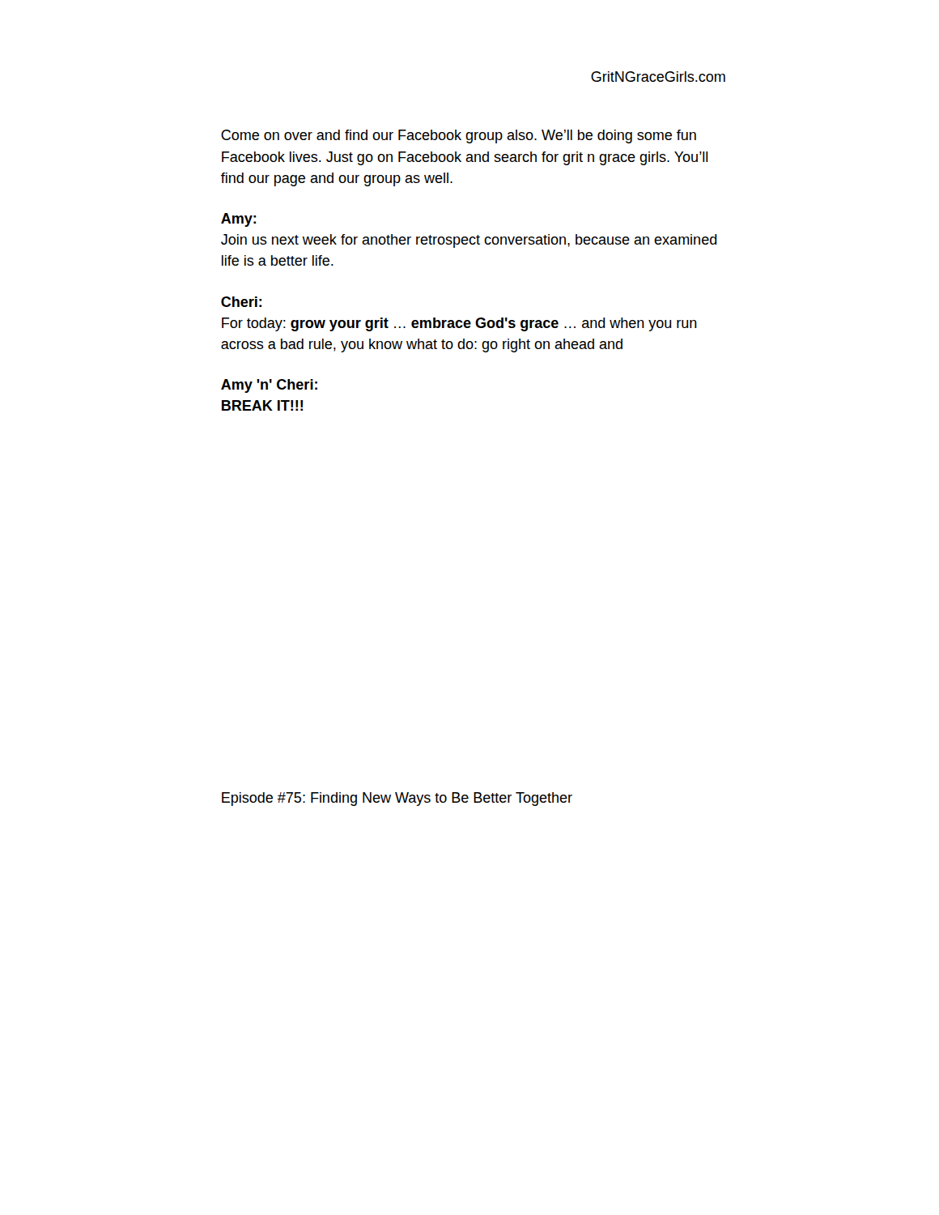GritNGraceGirls.com
Come on over and find our Facebook group also. We’ll be doing some fun Facebook lives. Just go on Facebook and search for grit n grace girls. You’ll find our page and our group as well.
Amy:
Join us next week for another retrospect conversation, because an examined life is a better life.
Cheri:
For today: grow your grit … embrace God's grace … and when you run across a bad rule, you know what to do: go right on ahead and
Amy 'n' Cheri:
BREAK IT!!!
Episode #75: Finding New Ways to Be Better Together